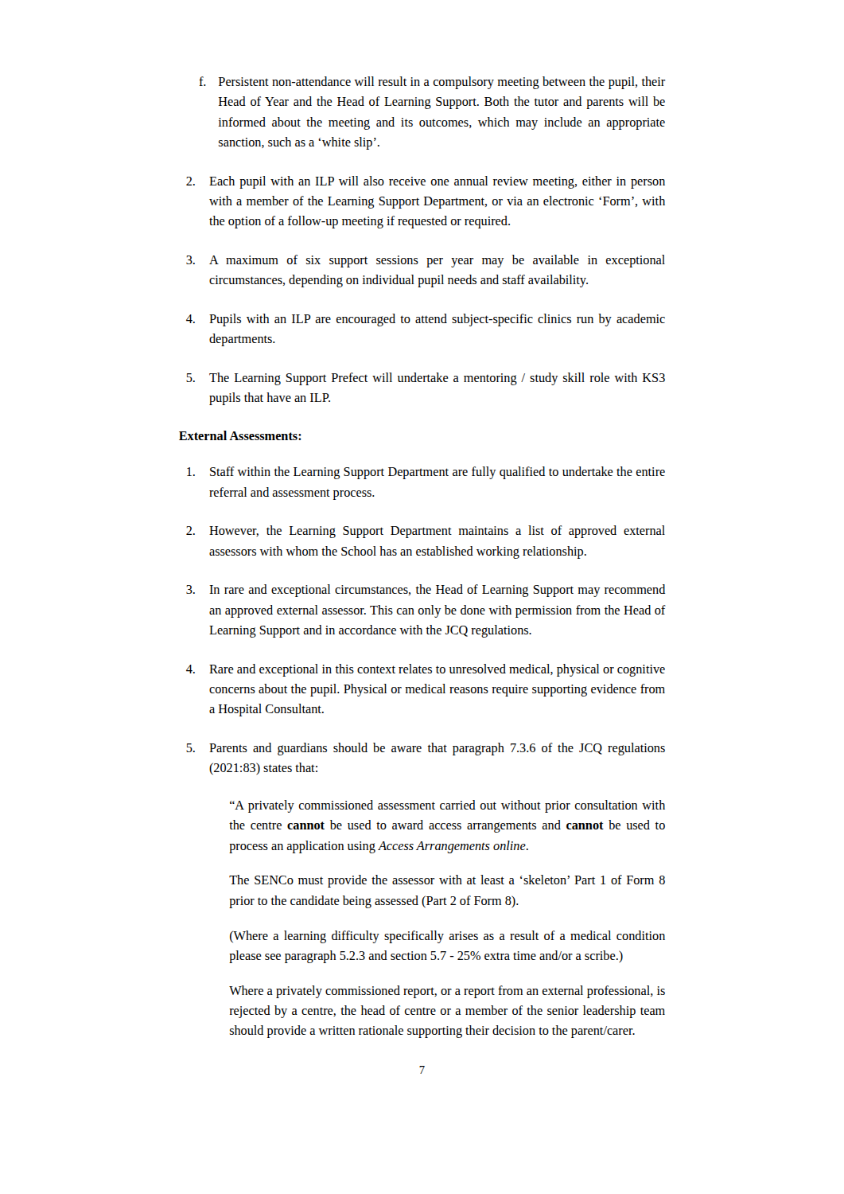f. Persistent non-attendance will result in a compulsory meeting between the pupil, their Head of Year and the Head of Learning Support. Both the tutor and parents will be informed about the meeting and its outcomes, which may include an appropriate sanction, such as a ‘white slip’.
2. Each pupil with an ILP will also receive one annual review meeting, either in person with a member of the Learning Support Department, or via an electronic ‘Form’, with the option of a follow-up meeting if requested or required.
3. A maximum of six support sessions per year may be available in exceptional circumstances, depending on individual pupil needs and staff availability.
4. Pupils with an ILP are encouraged to attend subject-specific clinics run by academic departments.
5. The Learning Support Prefect will undertake a mentoring / study skill role with KS3 pupils that have an ILP.
External Assessments:
1. Staff within the Learning Support Department are fully qualified to undertake the entire referral and assessment process.
2. However, the Learning Support Department maintains a list of approved external assessors with whom the School has an established working relationship.
3. In rare and exceptional circumstances, the Head of Learning Support may recommend an approved external assessor. This can only be done with permission from the Head of Learning Support and in accordance with the JCQ regulations.
4. Rare and exceptional in this context relates to unresolved medical, physical or cognitive concerns about the pupil. Physical or medical reasons require supporting evidence from a Hospital Consultant.
5. Parents and guardians should be aware that paragraph 7.3.6 of the JCQ regulations (2021:83) states that:
“A privately commissioned assessment carried out without prior consultation with the centre cannot be used to award access arrangements and cannot be used to process an application using Access Arrangements online.
The SENCo must provide the assessor with at least a ‘skeleton’ Part 1 of Form 8 prior to the candidate being assessed (Part 2 of Form 8).
(Where a learning difficulty specifically arises as a result of a medical condition please see paragraph 5.2.3 and section 5.7 - 25% extra time and/or a scribe.)
Where a privately commissioned report, or a report from an external professional, is rejected by a centre, the head of centre or a member of the senior leadership team should provide a written rationale supporting their decision to the parent/carer.
7